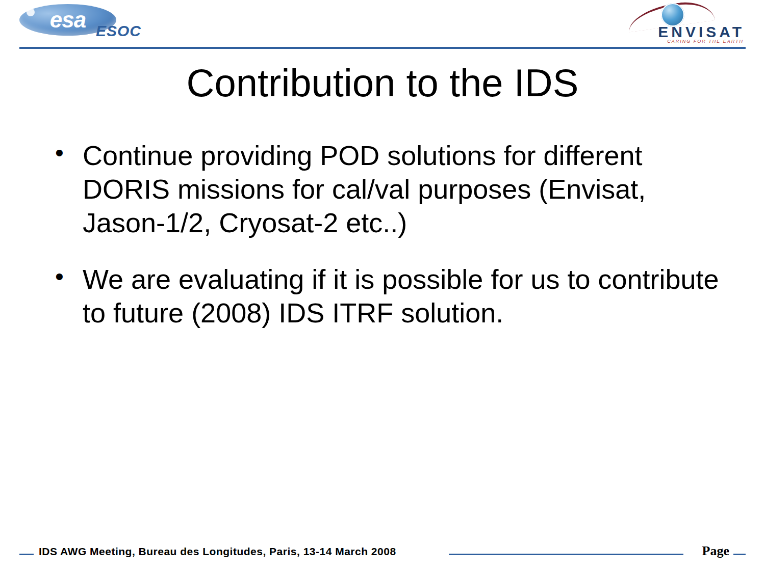esa
ESOC
ENVISAT
CARING FOR THE EARTH
Contribution to the IDS
Continue providing POD solutions for different DORIS missions for cal/val purposes (Envisat, Jason-1/2, Cryosat-2 etc..)
We are evaluating if it is possible for us to contribute to future (2008) IDS ITRF solution.
IDS AWG Meeting, Bureau des Longitudes, Paris, 13-14 March 2008
Page